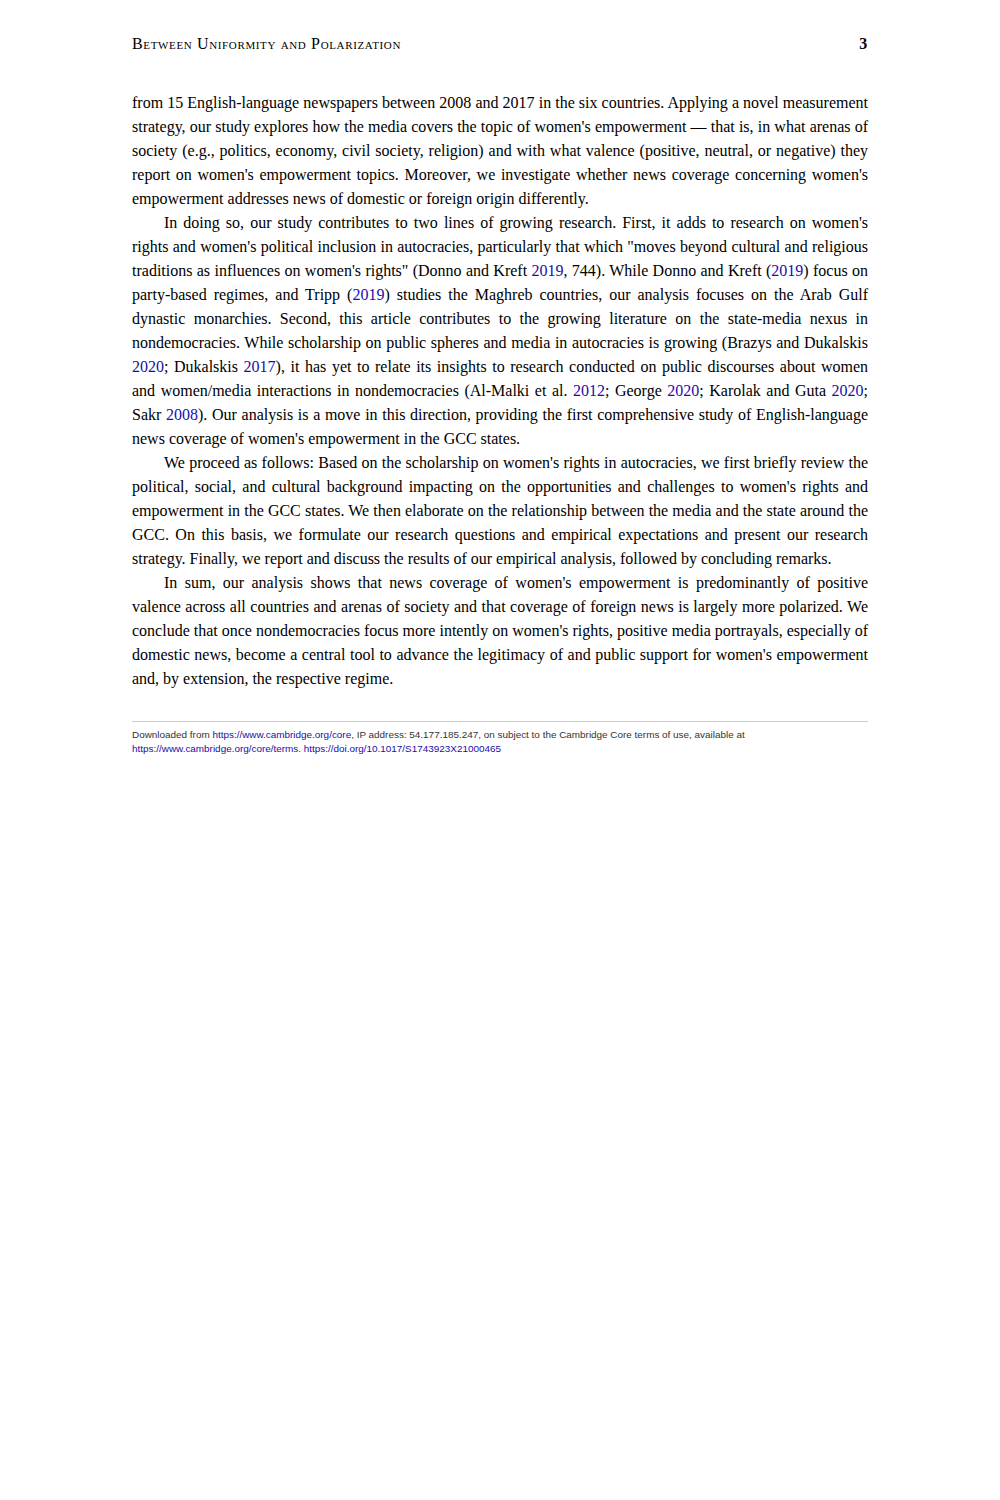Between Uniformity and Polarization 3
from 15 English-language newspapers between 2008 and 2017 in the six countries. Applying a novel measurement strategy, our study explores how the media covers the topic of women's empowerment — that is, in what arenas of society (e.g., politics, economy, civil society, religion) and with what valence (positive, neutral, or negative) they report on women's empowerment topics. Moreover, we investigate whether news coverage concerning women's empowerment addresses news of domestic or foreign origin differently.
In doing so, our study contributes to two lines of growing research. First, it adds to research on women's rights and women's political inclusion in autocracies, particularly that which "moves beyond cultural and religious traditions as influences on women's rights" (Donno and Kreft 2019, 744). While Donno and Kreft (2019) focus on party-based regimes, and Tripp (2019) studies the Maghreb countries, our analysis focuses on the Arab Gulf dynastic monarchies. Second, this article contributes to the growing literature on the state-media nexus in nondemocracies. While scholarship on public spheres and media in autocracies is growing (Brazys and Dukalskis 2020; Dukalskis 2017), it has yet to relate its insights to research conducted on public discourses about women and women/media interactions in nondemocracies (Al-Malki et al. 2012; George 2020; Karolak and Guta 2020; Sakr 2008). Our analysis is a move in this direction, providing the first comprehensive study of English-language news coverage of women's empowerment in the GCC states.
We proceed as follows: Based on the scholarship on women's rights in autocracies, we first briefly review the political, social, and cultural background impacting on the opportunities and challenges to women's rights and empowerment in the GCC states. We then elaborate on the relationship between the media and the state around the GCC. On this basis, we formulate our research questions and empirical expectations and present our research strategy. Finally, we report and discuss the results of our empirical analysis, followed by concluding remarks.
In sum, our analysis shows that news coverage of women's empowerment is predominantly of positive valence across all countries and arenas of society and that coverage of foreign news is largely more polarized. We conclude that once nondemocracies focus more intently on women's rights, positive media portrayals, especially of domestic news, become a central tool to advance the legitimacy of and public support for women's empowerment and, by extension, the respective regime.
Downloaded from https://www.cambridge.org/core, IP address: 54.177.185.247, on subject to the Cambridge Core terms of use, available at https://www.cambridge.org/core/terms. https://doi.org/10.1017/S1743923X21000465